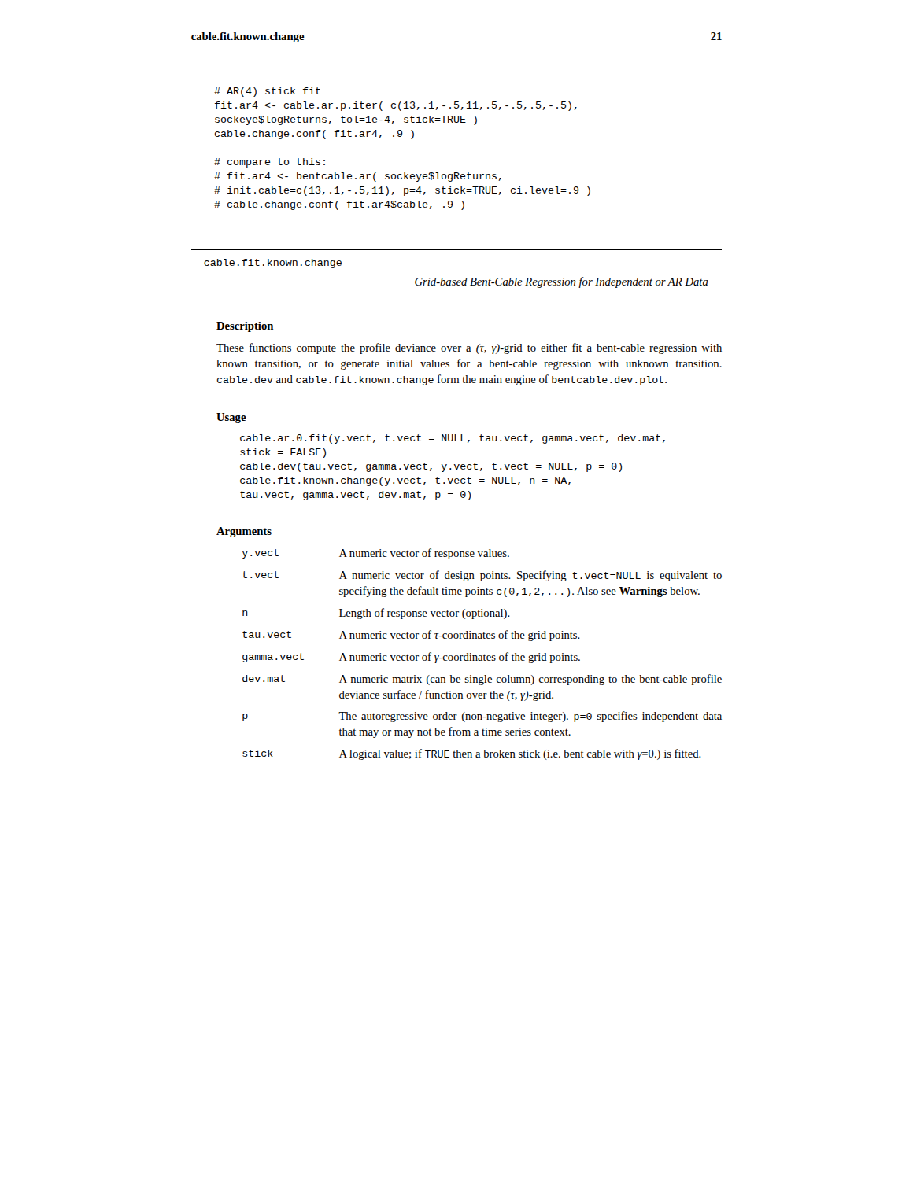cable.fit.known.change 21
# AR(4) stick fit
fit.ar4 <- cable.ar.p.iter( c(13,.1,-.5,11,.5,-.5,.5,-.5),
sockeye$logReturns, tol=1e-4, stick=TRUE )
cable.change.conf( fit.ar4, .9 )

# compare to this:
# fit.ar4 <- bentcable.ar( sockeye$logReturns,
# init.cable=c(13,.1,-.5,11), p=4, stick=TRUE, ci.level=.9 )
# cable.change.conf( fit.ar4$cable, .9 )
cable.fit.known.change
Grid-based Bent-Cable Regression for Independent or AR Data
Description
These functions compute the profile deviance over a (τ, γ)-grid to either fit a bent-cable regression with known transition, or to generate initial values for a bent-cable regression with unknown transition. cable.dev and cable.fit.known.change form the main engine of bentcable.dev.plot.
Usage
cable.ar.0.fit(y.vect, t.vect = NULL, tau.vect, gamma.vect, dev.mat,
stick = FALSE)
cable.dev(tau.vect, gamma.vect, y.vect, t.vect = NULL, p = 0)
cable.fit.known.change(y.vect, t.vect = NULL, n = NA,
tau.vect, gamma.vect, dev.mat, p = 0)
Arguments
y.vect
A numeric vector of response values.
t.vect
A numeric vector of design points. Specifying t.vect=NULL is equivalent to specifying the default time points c(0,1,2,...). Also see Warnings below.
n
Length of response vector (optional).
tau.vect
A numeric vector of τ-coordinates of the grid points.
gamma.vect
A numeric vector of γ-coordinates of the grid points.
dev.mat
A numeric matrix (can be single column) corresponding to the bent-cable profile deviance surface / function over the (τ, γ)-grid.
p
The autoregressive order (non-negative integer). p=0 specifies independent data that may or may not be from a time series context.
stick
A logical value; if TRUE then a broken stick (i.e. bent cable with γ=0.) is fitted.